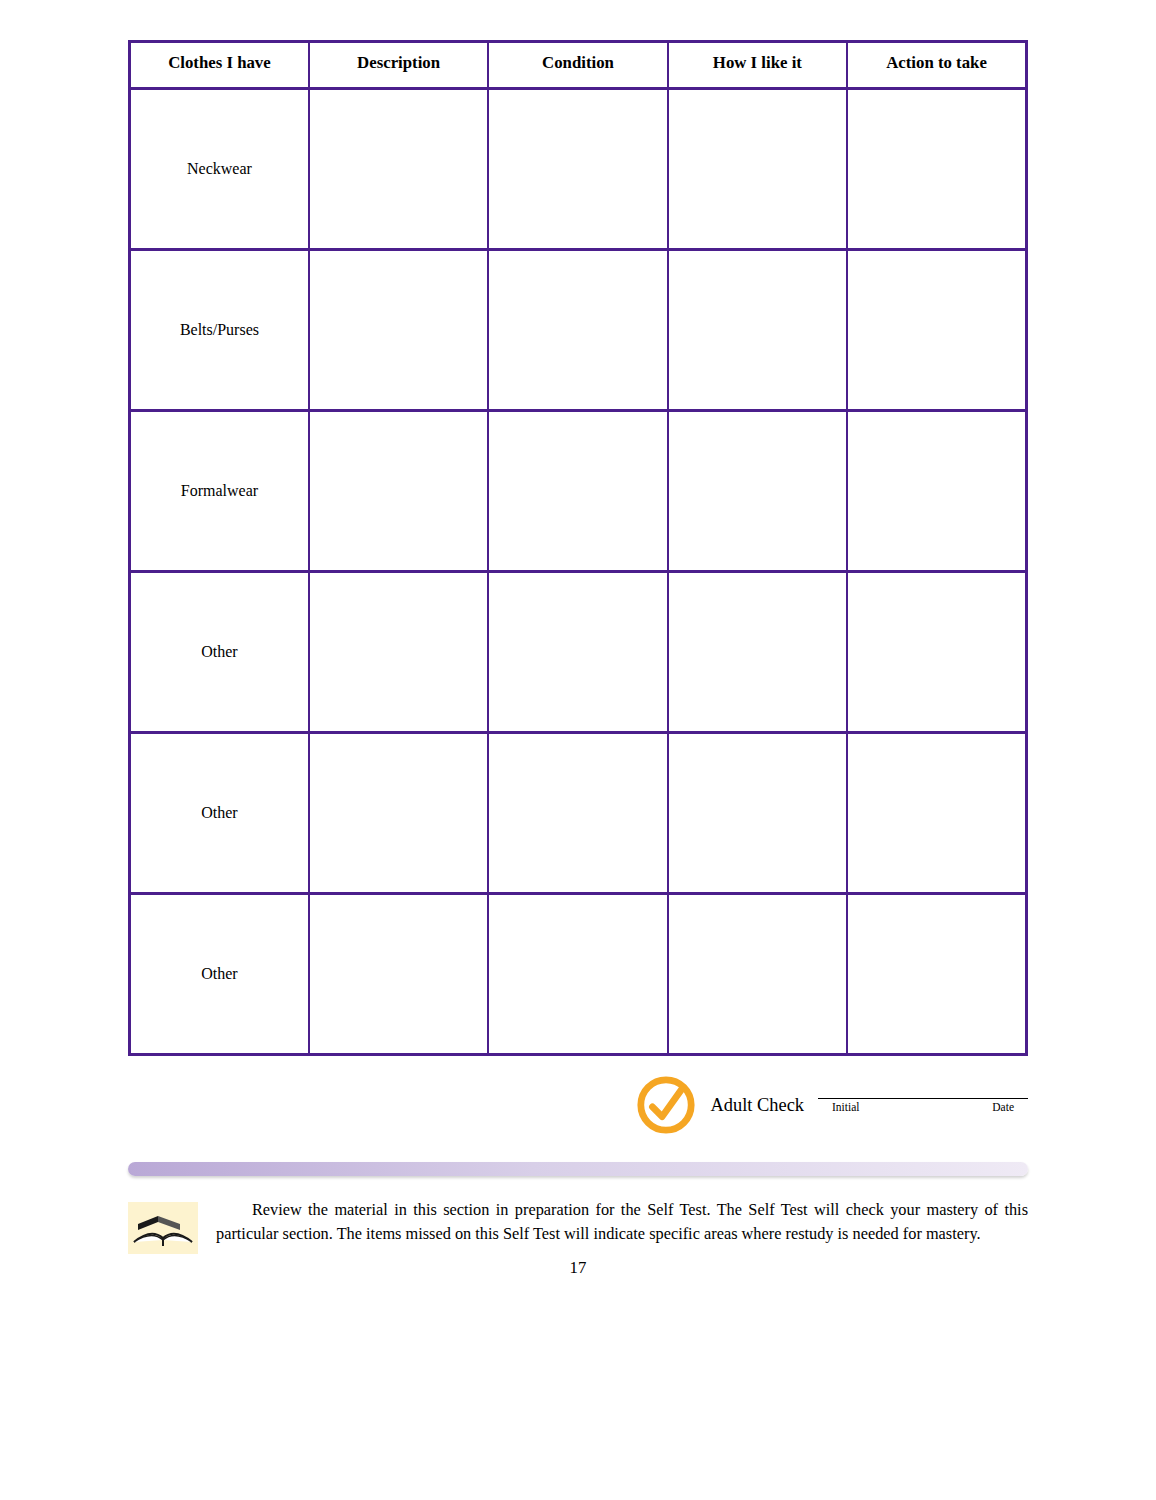| Clothes I have | Description | Condition | How I like it | Action to take |
| --- | --- | --- | --- | --- |
| Neckwear | | | | |
| Belts/Purses | | | | |
| Formalwear | | | | |
| Other | | | | |
| Other | | | | |
| Other | | | | |
Adult Check
Initial Date
Review the material in this section in preparation for the Self Test. The Self Test will check your mastery of this particular section. The items missed on this Self Test will indicate specific areas where restudy is needed for mastery.
17